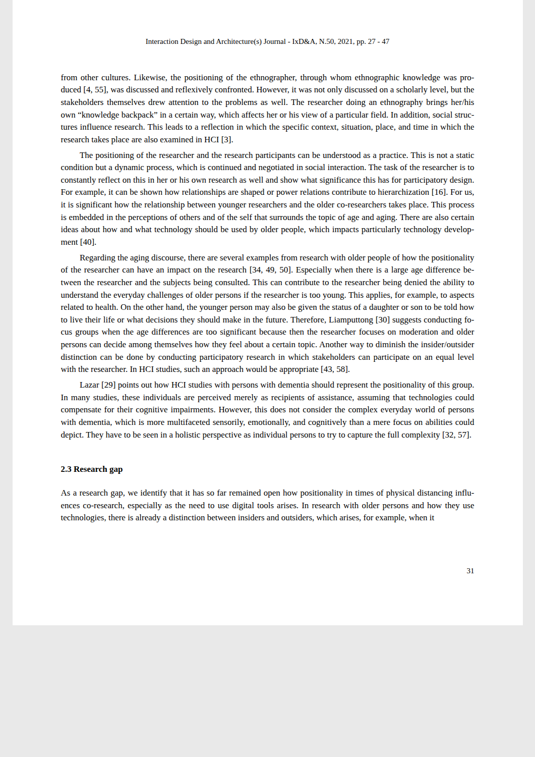Interaction Design and Architecture(s) Journal - IxD&A, N.50, 2021, pp. 27 - 47
from other cultures. Likewise, the positioning of the ethnographer, through whom ethnographic knowledge was produced [4, 55], was discussed and reflexively confronted. However, it was not only discussed on a scholarly level, but the stakeholders themselves drew attention to the problems as well. The researcher doing an ethnography brings her/his own “knowledge backpack” in a certain way, which affects her or his view of a particular field. In addition, social structures influence research. This leads to a reflection in which the specific context, situation, place, and time in which the research takes place are also examined in HCI [3].
The positioning of the researcher and the research participants can be understood as a practice. This is not a static condition but a dynamic process, which is continued and negotiated in social interaction. The task of the researcher is to constantly reflect on this in her or his own research as well and show what significance this has for participatory design. For example, it can be shown how relationships are shaped or power relations contribute to hierarchization [16]. For us, it is significant how the relationship between younger researchers and the older co-researchers takes place. This process is embedded in the perceptions of others and of the self that surrounds the topic of age and aging. There are also certain ideas about how and what technology should be used by older people, which impacts particularly technology development [40].
Regarding the aging discourse, there are several examples from research with older people of how the positionality of the researcher can have an impact on the research [34, 49, 50]. Especially when there is a large age difference between the researcher and the subjects being consulted. This can contribute to the researcher being denied the ability to understand the everyday challenges of older persons if the researcher is too young. This applies, for example, to aspects related to health. On the other hand, the younger person may also be given the status of a daughter or son to be told how to live their life or what decisions they should make in the future. Therefore, Liamputtong [30] suggests conducting focus groups when the age differences are too significant because then the researcher focuses on moderation and older persons can decide among themselves how they feel about a certain topic. Another way to diminish the insider/outsider distinction can be done by conducting participatory research in which stakeholders can participate on an equal level with the researcher. In HCI studies, such an approach would be appropriate [43, 58].
Lazar [29] points out how HCI studies with persons with dementia should represent the positionality of this group. In many studies, these individuals are perceived merely as recipients of assistance, assuming that technologies could compensate for their cognitive impairments. However, this does not consider the complex everyday world of persons with dementia, which is more multifaceted sensorily, emotionally, and cognitively than a mere focus on abilities could depict. They have to be seen in a holistic perspective as individual persons to try to capture the full complexity [32, 57].
2.3 Research gap
As a research gap, we identify that it has so far remained open how positionality in times of physical distancing influences co-research, especially as the need to use digital tools arises. In research with older persons and how they use technologies, there is already a distinction between insiders and outsiders, which arises, for example, when it
31